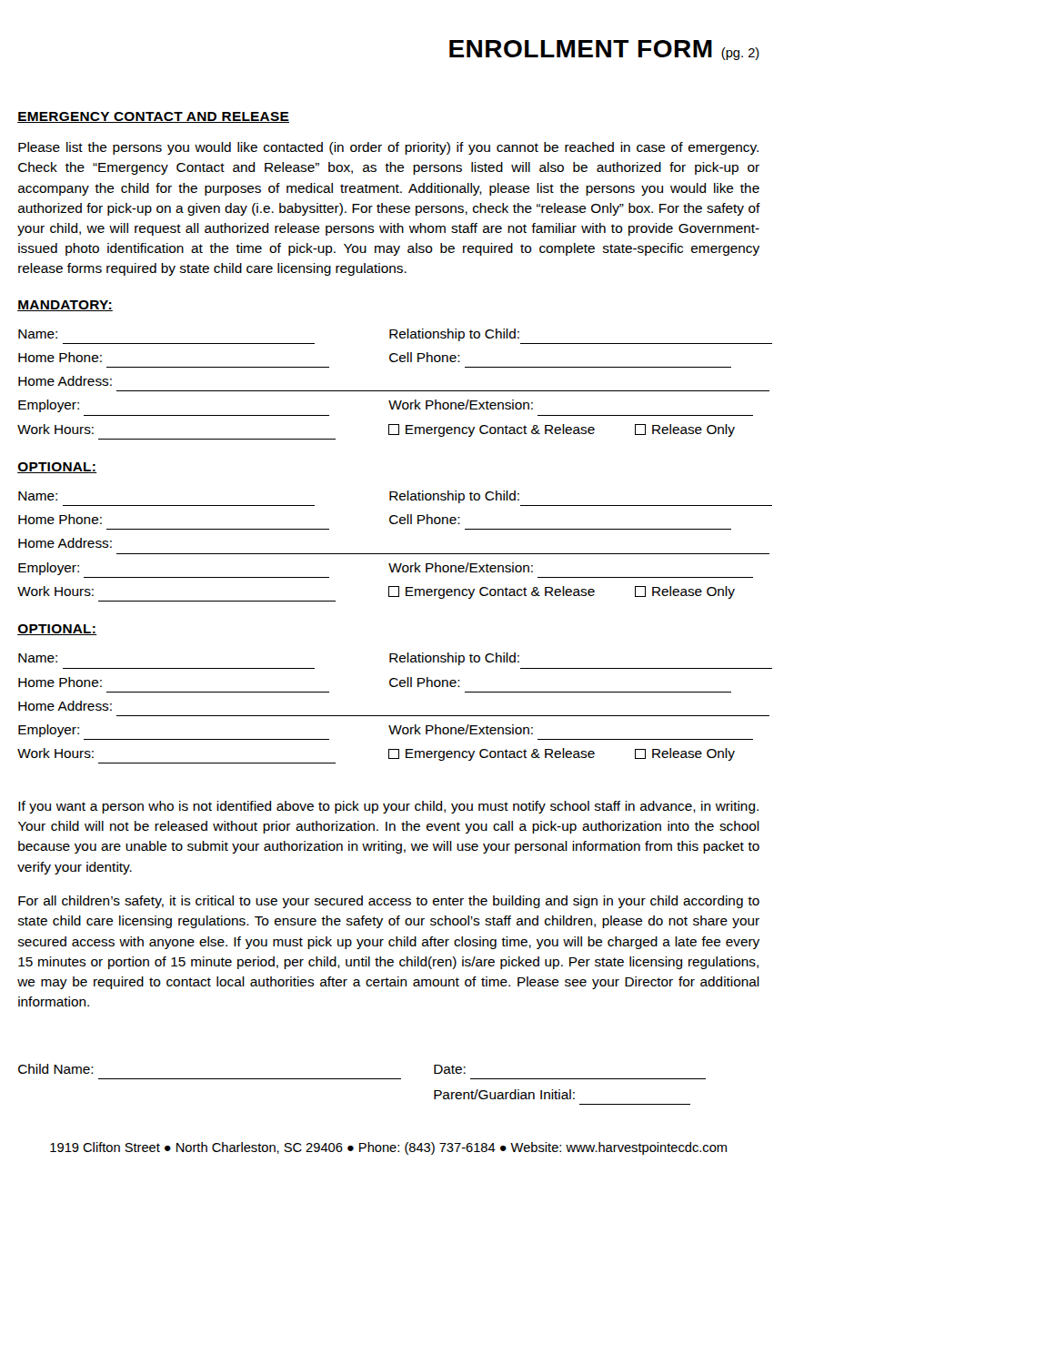ENROLLMENT FORM (pg. 2)
EMERGENCY CONTACT AND RELEASE
Please list the persons you would like contacted (in order of priority) if you cannot be reached in case of emergency. Check the “Emergency Contact and Release” box, as the persons listed will also be authorized for pick-up or accompany the child for the purposes of medical treatment. Additionally, please list the persons you would like the authorized for pick-up on a given day (i.e. babysitter). For these persons, check the “release Only” box. For the safety of your child, we will request all authorized release persons with whom staff are not familiar with to provide Government-issued photo identification at the time of pick-up. You may also be required to complete state-specific emergency release forms required by state child care licensing regulations.
MANDATORY:
| Name: | Relationship to Child: |
| Home Phone: | Cell Phone: |
| Home Address: |
| Employer: | Work Phone/Extension: |
| Work Hours: | Emergency Contact & Release Release Only |
OPTIONAL:
| Name: | Relationship to Child: |
| Home Phone: | Cell Phone: |
| Home Address: |
| Employer: | Work Phone/Extension: |
| Work Hours: | Emergency Contact & Release Release Only |
OPTIONAL:
| Name: | Relationship to Child: |
| Home Phone: | Cell Phone: |
| Home Address: |
| Employer: | Work Phone/Extension: |
| Work Hours: | Emergency Contact & Release Release Only |
If you want a person who is not identified above to pick up your child, you must notify school staff in advance, in writing. Your child will not be released without prior authorization. In the event you call a pick-up authorization into the school because you are unable to submit your authorization in writing, we will use your personal information from this packet to verify your identity.
For all children’s safety, it is critical to use your secured access to enter the building and sign in your child according to state child care licensing regulations. To ensure the safety of our school’s staff and children, please do not share your secured access with anyone else. If you must pick up your child after closing time, you will be charged a late fee every 15 minutes or portion of 15 minute period, per child, until the child(ren) is/are picked up. Per state licensing regulations, we may be required to contact local authorities after a certain amount of time. Please see your Director for additional information.
| Child Name: | Date: |
| | Parent/Guardian Initial: |
1919 Clifton Street ● North Charleston, SC 29406 ● Phone: (843) 737-6184 ● Website: www.harvestpointecdc.com